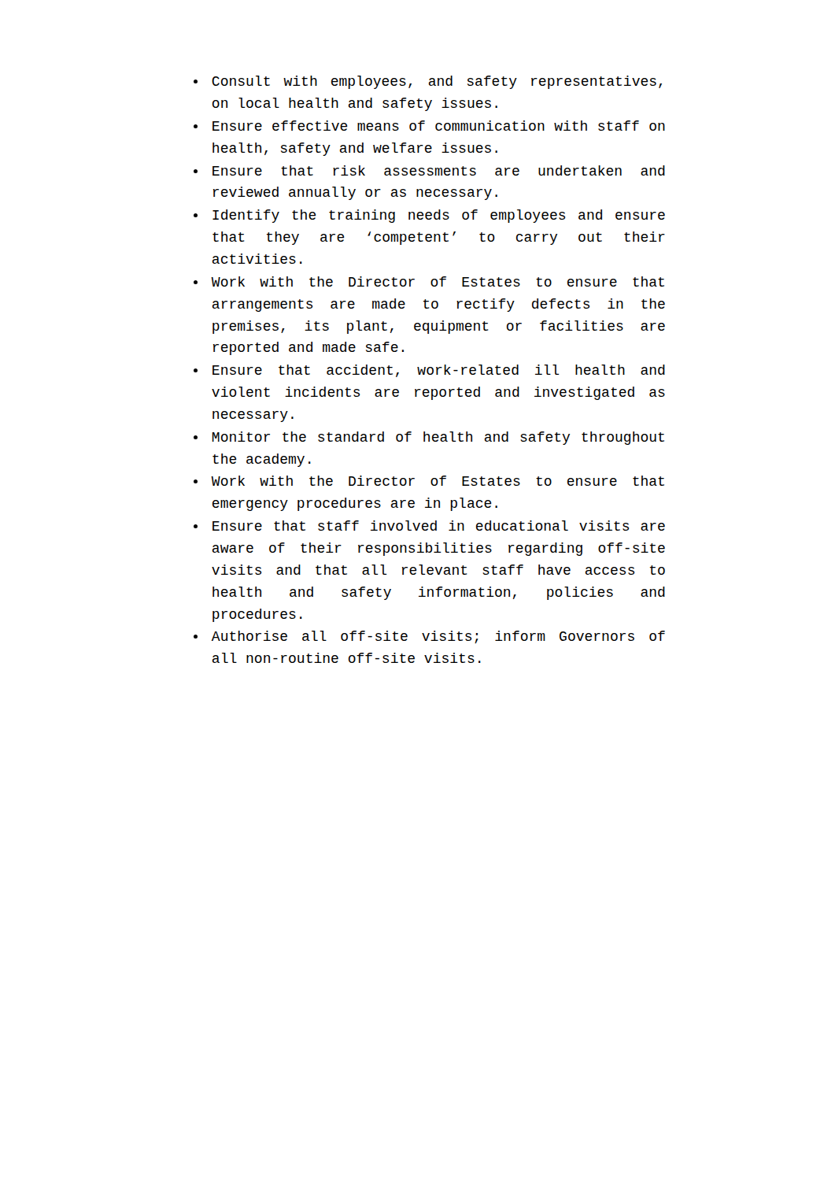Consult with employees, and safety representatives, on local health and safety issues.
Ensure effective means of communication with staff on health, safety and welfare issues.
Ensure that risk assessments are undertaken and reviewed annually or as necessary.
Identify the training needs of employees and ensure that they are ‘competent’ to carry out their activities.
Work with the Director of Estates to ensure that arrangements are made to rectify defects in the premises, its plant, equipment or facilities are reported and made safe.
Ensure that accident, work-related ill health and violent incidents are reported and investigated as necessary.
Monitor the standard of health and safety throughout the academy.
Work with the Director of Estates to ensure that emergency procedures are in place.
Ensure that staff involved in educational visits are aware of their responsibilities regarding off-site visits and that all relevant staff have access to health and safety information, policies and procedures.
Authorise all off-site visits; inform Governors of all non-routine off-site visits.